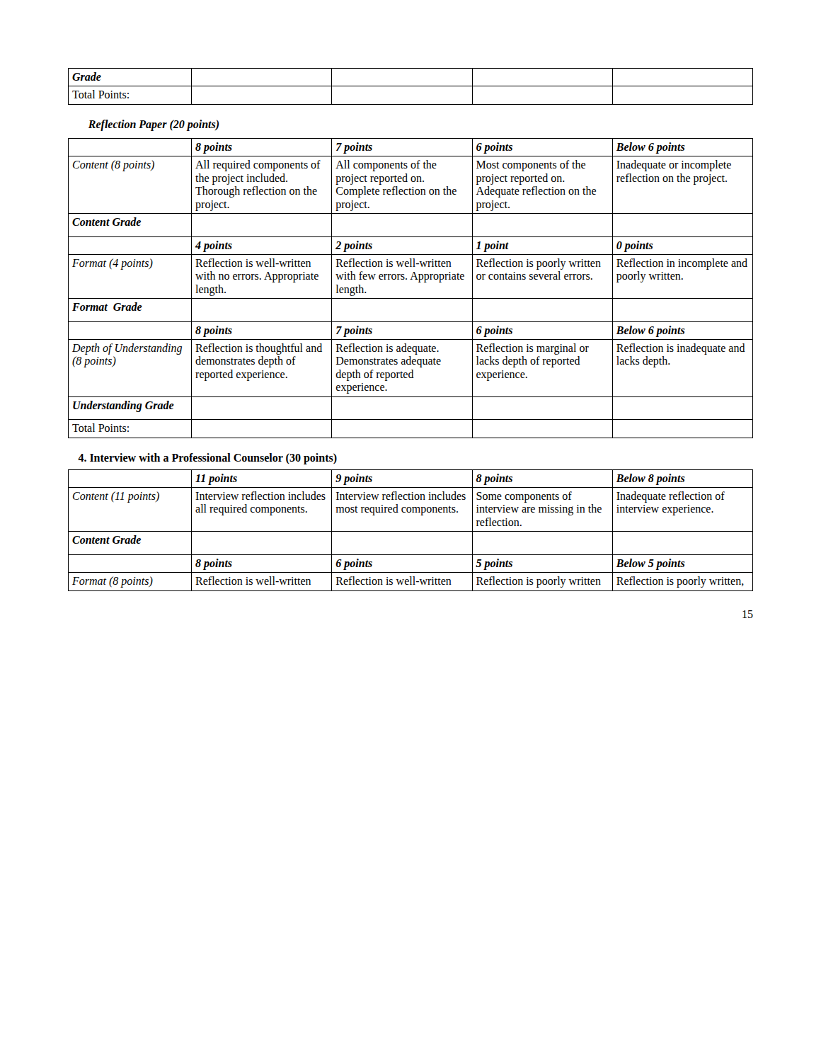| Grade | | | | |
| Total Points: | | | | |
Reflection Paper (20 points)
| | 8 points | 7 points | 6 points | Below 6 points |
| Content (8 points) | All required components of the project included. Thorough reflection on the project. | All components of the project reported on. Complete reflection on the project. | Most components of the project reported on. Adequate reflection on the project. | Inadequate or incomplete reflection on the project. |
| Content Grade | | | | |
| | 4 points | 2 points | 1 point | 0 points |
| Format (4 points) | Reflection is well-written with no errors. Appropriate length. | Reflection is well-written with few errors. Appropriate length. | Reflection is poorly written or contains several errors. | Reflection in incomplete and poorly written. |
| Format Grade | | | | |
| | 8 points | 7 points | 6 points | Below 6 points |
| Depth of Understanding (8 points) | Reflection is thoughtful and demonstrates depth of reported experience. | Reflection is adequate. Demonstrates adequate depth of reported experience. | Reflection is marginal or lacks depth of reported experience. | Reflection is inadequate and lacks depth. |
| Understanding Grade | | | | |
| Total Points: | | | | |
4. Interview with a Professional Counselor (30 points)
| | 11 points | 9 points | 8 points | Below 8 points |
| Content (11 points) | Interview reflection includes all required components. | Interview reflection includes most required components. | Some components of interview are missing in the reflection. | Inadequate reflection of interview experience. |
| Content Grade | | | | |
| | 8 points | 6 points | 5 points | Below 5 points |
| Format (8 points) | Reflection is well-written | Reflection is well-written | Reflection is poorly written | Reflection is poorly written, |
15